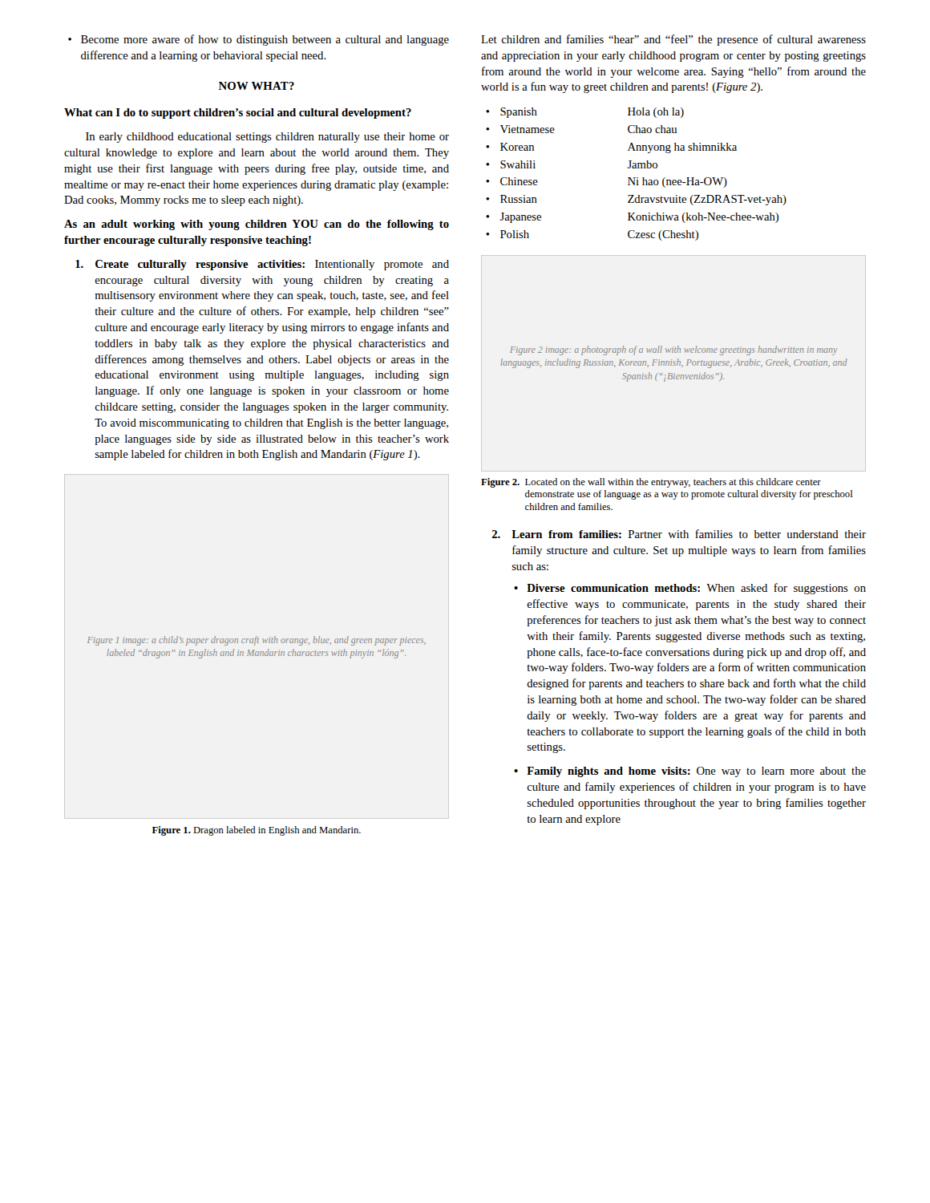Become more aware of how to distinguish between a cultural and language difference and a learning or behavioral special need.
NOW WHAT?
What can I do to support children’s social and cultural development?
In early childhood educational settings children naturally use their home or cultural knowledge to explore and learn about the world around them. They might use their first language with peers during free play, outside time, and mealtime or may re-enact their home experiences during dramatic play (example: Dad cooks, Mommy rocks me to sleep each night).
As an adult working with young children YOU can do the following to further encourage culturally responsive teaching!
Create culturally responsive activities: Intentionally promote and encourage cultural diversity with young children by creating a multisensory environment where they can speak, touch, taste, see, and feel their culture and the culture of others. For example, help children “see” culture and encourage early literacy by using mirrors to engage infants and toddlers in baby talk as they explore the physical characteristics and differences among themselves and others. Label objects or areas in the educational environment using multiple languages, including sign language. If only one language is spoken in your classroom or home childcare setting, consider the languages spoken in the larger community. To avoid miscommunicating to children that English is the better language, place languages side by side as illustrated below in this teacher’s work sample labeled for children in both English and Mandarin (Figure 1).
Figure 1 image: a child’s paper dragon craft with orange, blue, and green paper pieces, labeled “dragon” in English and in Mandarin characters with pinyin “lóng”.
Figure 1. Dragon labeled in English and Mandarin.
Let children and families “hear” and “feel” the presence of cultural awareness and appreciation in your early childhood program or center by posting greetings from around the world in your welcome area. Saying “hello” from around the world is a fun way to greet children and parents! (Figure 2).
| Spanish | Hola (oh la) |
| Vietnamese | Chao chau |
| Korean | Annyong ha shimnikka |
| Swahili | Jambo |
| Chinese | Ni hao (nee-Ha-OW) |
| Russian | Zdravstvuite (ZzDRAST-vet-yah) |
| Japanese | Konichiwa (koh-Nee-chee-wah) |
| Polish | Czesc (Chesht) |
Figure 2 image: a photograph of a wall with welcome greetings handwritten in many languages, including Russian, Korean, Finnish, Portuguese, Arabic, Greek, Croatian, and Spanish (“¡Bienvenidos”).
Figure 2. Located on the wall within the entryway, teachers at this childcare center demonstrate use of language as a way to promote cultural diversity for preschool children and families.
Learn from families: Partner with families to better understand their family structure and culture. Set up multiple ways to learn from families such as:
Diverse communication methods: When asked for suggestions on effective ways to communicate, parents in the study shared their preferences for teachers to just ask them what’s the best way to connect with their family. Parents suggested diverse methods such as texting, phone calls, face-to-face conversations during pick up and drop off, and two-way folders. Two-way folders are a form of written communication designed for parents and teachers to share back and forth what the child is learning both at home and school. The two-way folder can be shared daily or weekly. Two-way folders are a great way for parents and teachers to collaborate to support the learning goals of the child in both settings.
Family nights and home visits: One way to learn more about the culture and family experiences of children in your program is to have scheduled opportunities throughout the year to bring families together to learn and explore